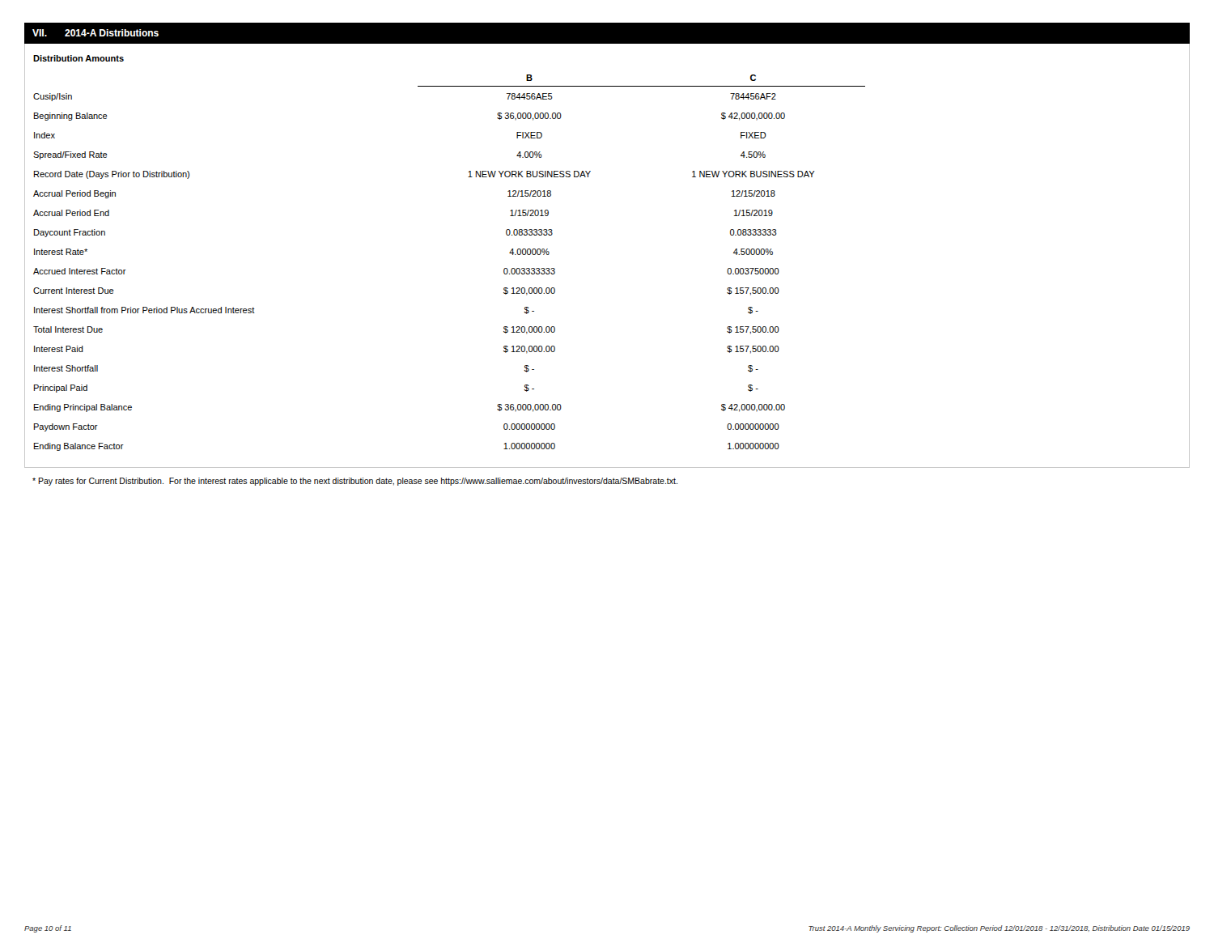VII. 2014-A Distributions
Distribution Amounts
| | B | C | |
| Cusip/Isin | 784456AE5 | 784456AF2 | |
| Beginning Balance | $ 36,000,000.00 | $ 42,000,000.00 | |
| Index | FIXED | FIXED | |
| Spread/Fixed Rate | 4.00% | 4.50% | |
| Record Date (Days Prior to Distribution) | 1 NEW YORK BUSINESS DAY | 1 NEW YORK BUSINESS DAY | |
| Accrual Period Begin | 12/15/2018 | 12/15/2018 | |
| Accrual Period End | 1/15/2019 | 1/15/2019 | |
| Daycount Fraction | 0.08333333 | 0.08333333 | |
| Interest Rate* | 4.00000% | 4.50000% | |
| Accrued Interest Factor | 0.003333333 | 0.003750000 | |
| Current Interest Due | $ 120,000.00 | $ 157,500.00 | |
| Interest Shortfall from Prior Period Plus Accrued Interest | $ - | $ - | |
| Total Interest Due | $ 120,000.00 | $ 157,500.00 | |
| Interest Paid | $ 120,000.00 | $ 157,500.00 | |
| Interest Shortfall | $ - | $ - | |
| Principal Paid | $ - | $ - | |
| Ending Principal Balance | $ 36,000,000.00 | $ 42,000,000.00 | |
| Paydown Factor | 0.000000000 | 0.000000000 | |
| Ending Balance Factor | 1.000000000 | 1.000000000 | |
* Pay rates for Current Distribution. For the interest rates applicable to the next distribution date, please see https://www.salliemae.com/about/investors/data/SMBabrate.txt.
Page 10 of 11
Trust 2014-A Monthly Servicing Report: Collection Period 12/01/2018 - 12/31/2018, Distribution Date 01/15/2019